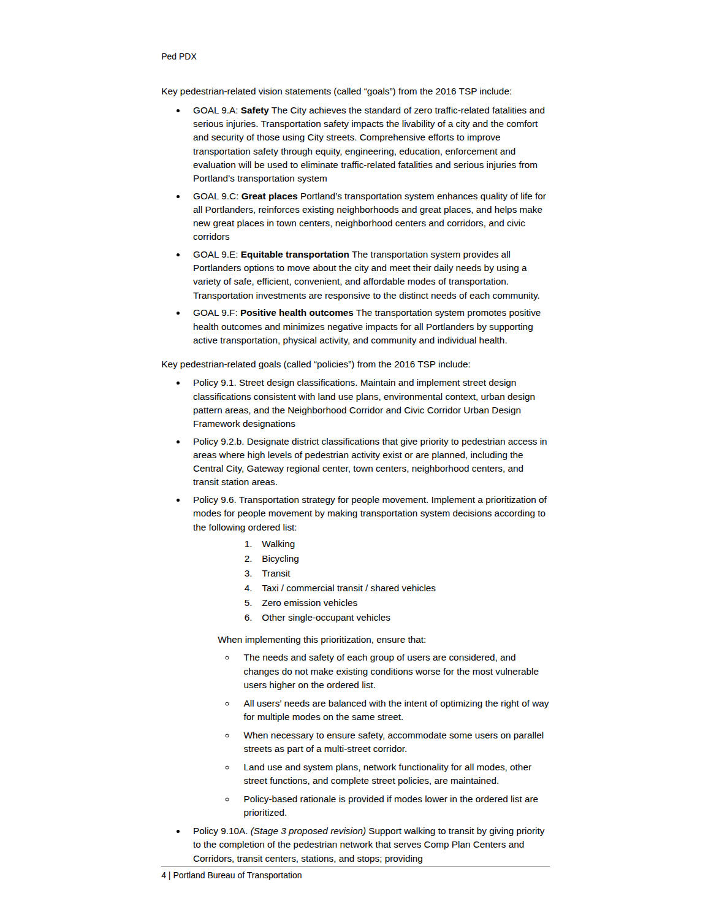Ped PDX
Key pedestrian-related vision statements (called “goals”) from the 2016 TSP include:
GOAL 9.A: Safety The City achieves the standard of zero traffic-related fatalities and serious injuries. Transportation safety impacts the livability of a city and the comfort and security of those using City streets. Comprehensive efforts to improve transportation safety through equity, engineering, education, enforcement and evaluation will be used to eliminate traffic-related fatalities and serious injuries from Portland’s transportation system
GOAL 9.C: Great places Portland’s transportation system enhances quality of life for all Portlanders, reinforces existing neighborhoods and great places, and helps make new great places in town centers, neighborhood centers and corridors, and civic corridors
GOAL 9.E: Equitable transportation The transportation system provides all Portlanders options to move about the city and meet their daily needs by using a variety of safe, efficient, convenient, and affordable modes of transportation. Transportation investments are responsive to the distinct needs of each community.
GOAL 9.F: Positive health outcomes The transportation system promotes positive health outcomes and minimizes negative impacts for all Portlanders by supporting active transportation, physical activity, and community and individual health.
Key pedestrian-related goals (called “policies”) from the 2016 TSP include:
Policy 9.1. Street design classifications. Maintain and implement street design classifications consistent with land use plans, environmental context, urban design pattern areas, and the Neighborhood Corridor and Civic Corridor Urban Design Framework designations
Policy 9.2.b. Designate district classifications that give priority to pedestrian access in areas where high levels of pedestrian activity exist or are planned, including the Central City, Gateway regional center, town centers, neighborhood centers, and transit station areas.
Policy 9.6. Transportation strategy for people movement. Implement a prioritization of modes for people movement by making transportation system decisions according to the following ordered list:
Walking
Bicycling
Transit
Taxi / commercial transit / shared vehicles
Zero emission vehicles
Other single-occupant vehicles
When implementing this prioritization, ensure that:
The needs and safety of each group of users are considered, and changes do not make existing conditions worse for the most vulnerable users higher on the ordered list.
All users’ needs are balanced with the intent of optimizing the right of way for multiple modes on the same street.
When necessary to ensure safety, accommodate some users on parallel streets as part of a multi-street corridor.
Land use and system plans, network functionality for all modes, other street functions, and complete street policies, are maintained.
Policy-based rationale is provided if modes lower in the ordered list are prioritized.
Policy 9.10A. (Stage 3 proposed revision) Support walking to transit by giving priority to the completion of the pedestrian network that serves Comp Plan Centers and Corridors, transit centers, stations, and stops; providing
4 | Portland Bureau of Transportation